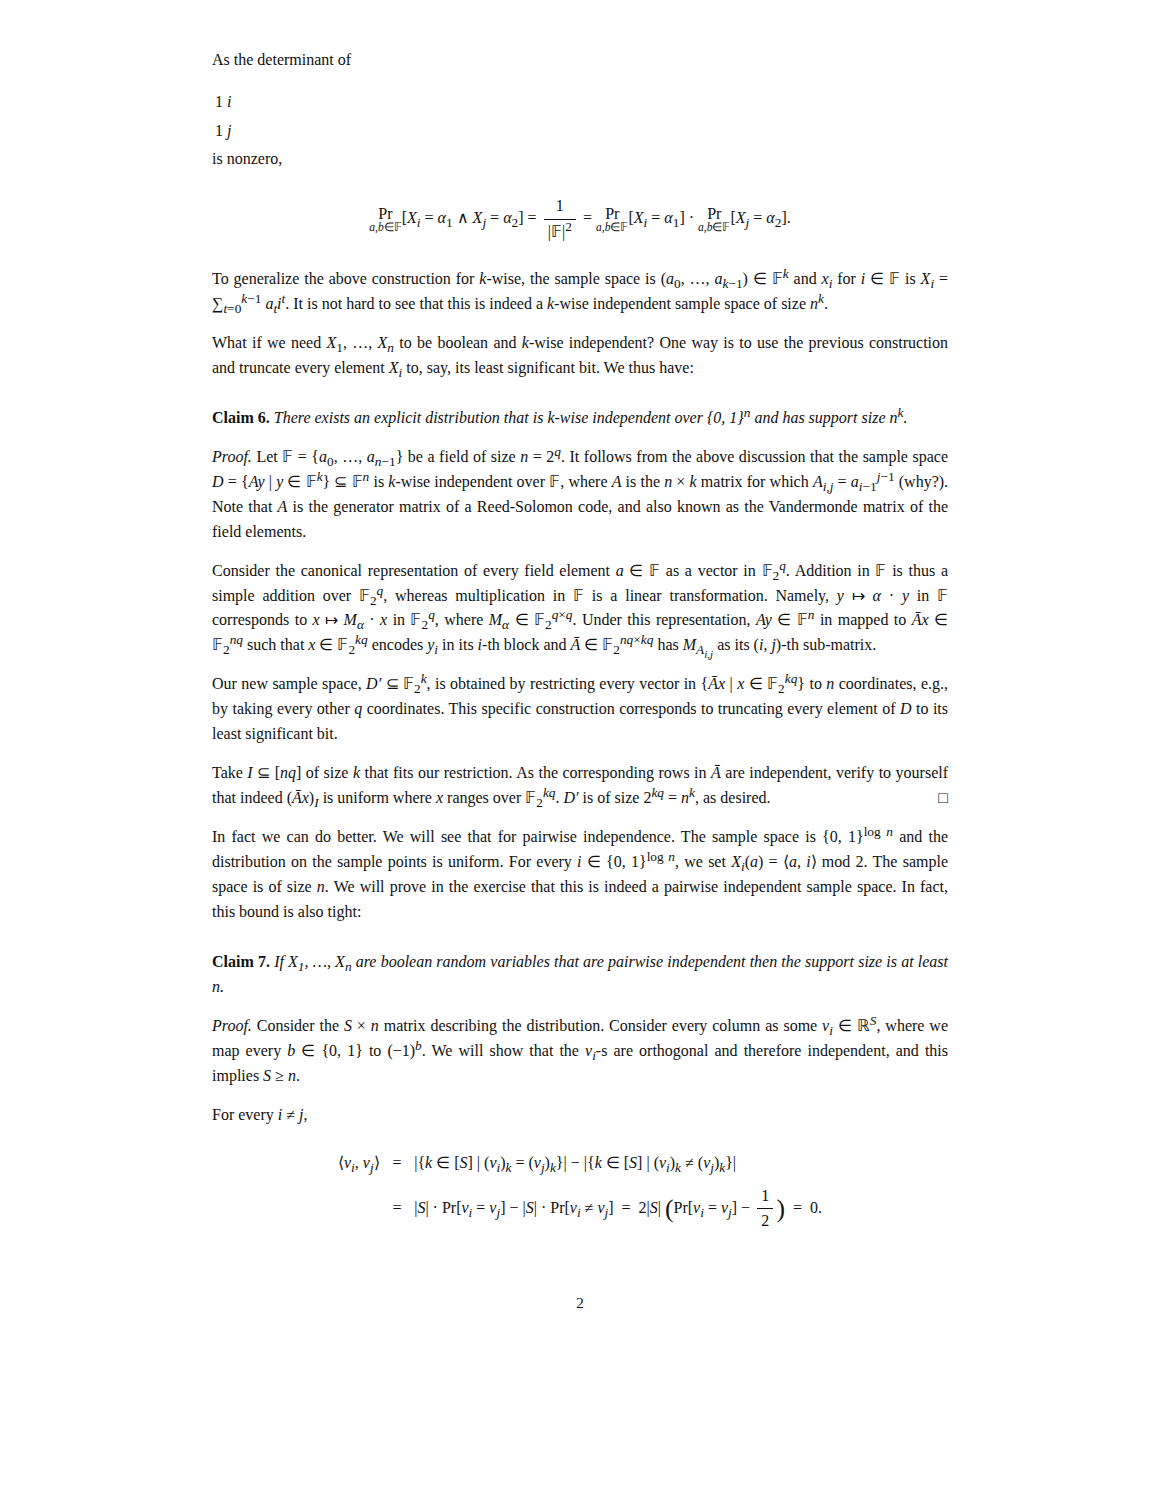As the determinant of
| 1 | i |
| 1 | j |
is nonzero,
Pr a,b∈𝔽[Xi = α1 ∧ Xj = α2] = 1|𝔽|2 = Pr a,b∈𝔽[Xi = α1] · Pr a,b∈𝔽[Xj = α2].
To generalize the above construction for k-wise, the sample space is (a0, …, ak−1) ∈ 𝔽k and xi for i ∈ 𝔽 is Xi = ∑t=0k−1 at it. It is not hard to see that this is indeed a k-wise independent sample space of size nk.
What if we need X1, …, Xn to be boolean and k-wise independent? One way is to use the previous construction and truncate every element Xi to, say, its least significant bit. We thus have:
Claim 6. There exists an explicit distribution that is k-wise independent over {0, 1}n and has support size nk.
Proof. Let 𝔽 = {a0, …, an−1} be a field of size n = 2q. It follows from the above discussion that the sample space D = {Ay | y ∈ 𝔽k} ⊆ 𝔽n is k-wise independent over 𝔽, where A is the n × k matrix for which Ai,j = ai−1j−1 (why?). Note that A is the generator matrix of a Reed-Solomon code, and also known as the Vandermonde matrix of the field elements.
Consider the canonical representation of every field element a ∈ 𝔽 as a vector in 𝔽2q. Addition in 𝔽 is thus a simple addition over 𝔽2q, whereas multiplication in 𝔽 is a linear transformation. Namely, y ↦ α · y in 𝔽 corresponds to x ↦ Mα · x in 𝔽2q, where Mα ∈ 𝔽2q×q. Under this representation, Ay ∈ 𝔽n in mapped to Āx ∈ 𝔽2nq such that x ∈ 𝔽2kq encodes yi in its i-th block and Ā ∈ 𝔽2nq×kq has MAi,j as its (i, j)-th sub-matrix.
Our new sample space, D′ ⊆ 𝔽2k, is obtained by restricting every vector in {Āx | x ∈ 𝔽2kq} to n coordinates, e.g., by taking every other q coordinates. This specific construction corresponds to truncating every element of D to its least significant bit.
Take I ⊆ [nq] of size k that fits our restriction. As the corresponding rows in Ā are independent, verify to yourself that indeed (Āx)I is uniform where x ranges over 𝔽2kq. D′ is of size 2kq = nk, as desired. □
In fact we can do better. We will see that for pairwise independence. The sample space is {0, 1}log n and the distribution on the sample points is uniform. For every i ∈ {0, 1}log n, we set Xi(a) = ⟨a, i⟩ mod 2. The sample space is of size n. We will prove in the exercise that this is indeed a pairwise independent sample space. In fact, this bound is also tight:
Claim 7. If X1, …, Xn are boolean random variables that are pairwise independent then the support size is at least n.
Proof. Consider the S × n matrix describing the distribution. Consider every column as some vi ∈ ℝS, where we map every b ∈ {0, 1} to (−1)b. We will show that the vi-s are orthogonal and therefore independent, and this implies S ≥ n.
For every i ≠ j,
| ⟨ v i , v j ⟩ | = | /{ k ∈ [ S ] / ( v i ) k = ( v j ) k }/ − /{ k ∈ [ S ] / ( v i ) k ≠ ( v j ) k }/ |
| | = | / S / · Pr[ v i = v j ] − / S / · Pr[ v i ≠ v j ] = 2/ S / ( Pr[ v i = v j ] − 1 2 ) = 0. |
2